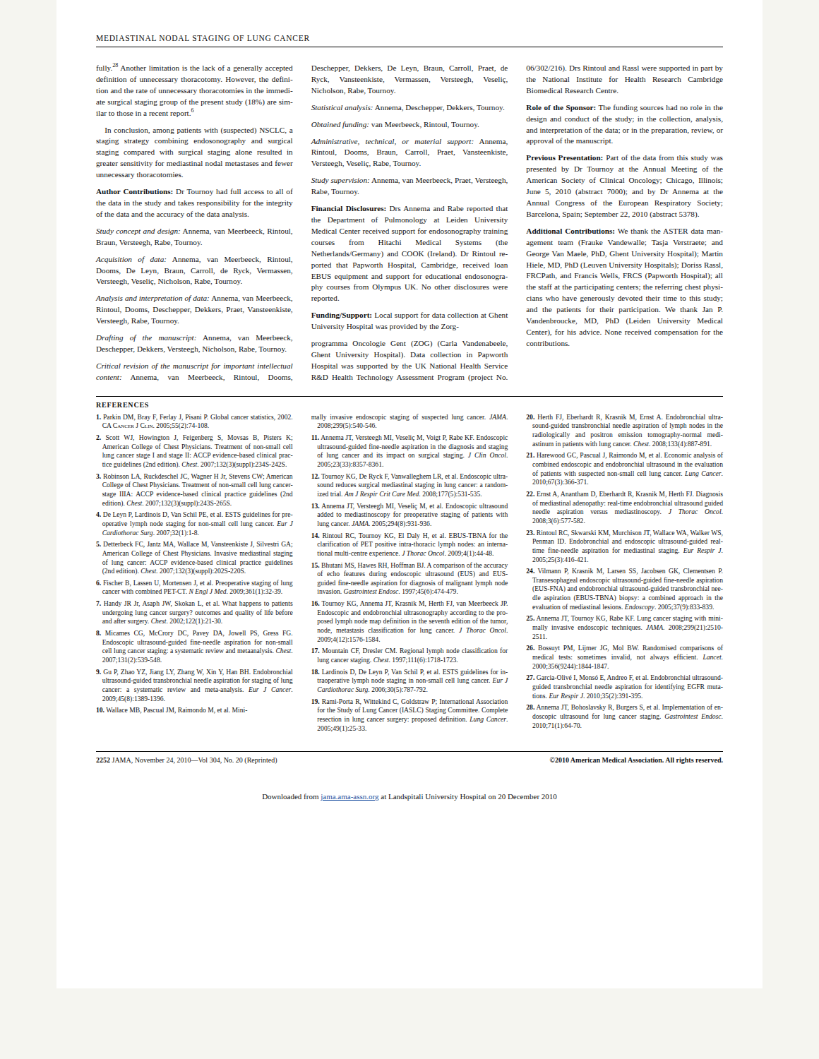Mediastinal Nodal Staging of Lung Cancer
fully.28 Another limitation is the lack of a generally accepted definition of unnecessary thoracotomy. However, the definition and the rate of unnecessary thoracotomies in the immediate surgical staging group of the present study (18%) are similar to those in a recent report.6
In conclusion, among patients with (suspected) NSCLC, a staging strategy combining endosonography and surgical staging compared with surgical staging alone resulted in greater sensitivity for mediastinal nodal metastases and fewer unnecessary thoracotomies.
Author Contributions: Dr Tournoy had full access to all of the data in the study and takes responsibility for the integrity of the data and the accuracy of the data analysis.
Study concept and design: Annema, van Meerbeeck, Rintoul, Braun, Versteegh, Rabe, Tournoy.
Acquisition of data: Annema, van Meerbeeck, Rintoul, Dooms, De Leyn, Braun, Carroll, de Ryck, Vermassen, Versteegh, Veseliç, Nicholson, Rabe, Tournoy.
Analysis and interpretation of data: Annema, van Meerbeeck, Rintoul, Dooms, Deschepper, Dekkers, Praet, Vansteenkiste, Versteegh, Rabe, Tournoy.
Drafting of the manuscript: Annema, van Meerbeeck, Deschepper, Dekkers, Versteegh, Nicholson, Rabe, Tournoy.
Critical revision of the manuscript for important intellectual content: Annema, van Meerbeeck, Rintoul, Dooms, Deschepper, Dekkers, De Leyn, Braun, Carroll, Praet, de Ryck, Vansteenkiste, Vermassen, Versteegh, Veseliç, Nicholson, Rabe, Tournoy.
Statistical analysis: Annema, Deschepper, Dekkers, Tournoy.
Obtained funding: van Meerbeeck, Rintoul, Tournoy.
Administrative, technical, or material support: Annema, Rintoul, Dooms, Braun, Carroll, Praet, Vansteenkiste, Versteegh, Veseliç, Rabe, Tournoy.
Study supervision: Annema, van Meerbeeck, Praet, Versteegh, Rabe, Tournoy.
Financial Disclosures: Drs Annema and Rabe reported that the Department of Pulmonology at Leiden University Medical Center received support for endosonography training courses from Hitachi Medical Systems (the Netherlands/Germany) and COOK (Ireland). Dr Rintoul reported that Papworth Hospital, Cambridge, received loan EBUS equipment and support for educational endosonography courses from Olympus UK. No other disclosures were reported.
Funding/Support: Local support for data collection at Ghent University Hospital was provided by the Zorg-
programma Oncologie Gent (ZOG) (Carla Vandenabeele, Ghent University Hospital). Data collection in Papworth Hospital was supported by the UK National Health Service R&D Health Technology Assessment Program (project No. 06/302/216). Drs Rintoul and Rassl were supported in part by the National Institute for Health Research Cambridge Biomedical Research Centre.
Role of the Sponsor: The funding sources had no role in the design and conduct of the study; in the collection, analysis, and interpretation of the data; or in the preparation, review, or approval of the manuscript.
Previous Presentation: Part of the data from this study was presented by Dr Tournoy at the Annual Meeting of the American Society of Clinical Oncology; Chicago, Illinois; June 5, 2010 (abstract 7000); and by Dr Annema at the Annual Congress of the European Respiratory Society; Barcelona, Spain; September 22, 2010 (abstract 5378).
Additional Contributions: We thank the ASTER data management team (Frauke Vandewalle; Tasja Verstraete; and George Van Maele, PhD, Ghent University Hospital); Martin Hiele, MD, PhD (Leuven University Hospitals); Doriss Rassl, FRCPath, and Francis Wells, FRCS (Papworth Hospital); all the staff at the participating centers; the referring chest physicians who have generously devoted their time to this study; and the patients for their participation. We thank Jan P. Vandenbroucke, MD, PhD (Leiden University Medical Center), for his advice. None received compensation for the contributions.
REFERENCES
1. Parkin DM, Bray F, Ferlay J, Pisani P. Global cancer statistics, 2002. CA Cancer J Clin. 2005;55(2):74-108.
2. Scott WJ, Howington J, Feigenberg S, Movsas B, Pisters K; American College of Chest Physicians. Treatment of non-small cell lung cancer stage I and stage II: ACCP evidence-based clinical practice guidelines (2nd edition). Chest. 2007;132(3)(suppl):234S-242S.
3. Robinson LA, Ruckdeschel JC, Wagner H Jr, Stevens CW; American College of Chest Physicians. Treatment of non-small cell lung cancer-stage IIIA: ACCP evidence-based clinical practice guidelines (2nd edition). Chest. 2007;132(3)(suppl):243S-265S.
4. De Leyn P, Lardinois D, Van Schil PE, et al. ESTS guidelines for preoperative lymph node staging for non-small cell lung cancer. Eur J Cardiothorac Surg. 2007;32(1):1-8.
5. Detterbeck FC, Jantz MA, Wallace M, Vansteenkiste J, Silvestri GA; American College of Chest Physicians. Invasive mediastinal staging of lung cancer: ACCP evidence-based clinical practice guidelines (2nd edition). Chest. 2007;132(3)(suppl):202S-220S.
6. Fischer B, Lassen U, Mortensen J, et al. Preoperative staging of lung cancer with combined PET-CT. N Engl J Med. 2009;361(1):32-39.
7. Handy JR Jr, Asaph JW, Skokan L, et al. What happens to patients undergoing lung cancer surgery? outcomes and quality of life before and after surgery. Chest. 2002;122(1):21-30.
8. Micames CG, McCrory DC, Pavey DA, Jowell PS, Gress FG. Endoscopic ultrasound-guided fine-needle aspiration for non-small cell lung cancer staging: a systematic review and metaanalysis. Chest. 2007;131(2):539-548.
9. Gu P, Zhao YZ, Jiang LY, Zhang W, Xin Y, Han BH. Endobronchial ultrasound-guided transbronchial needle aspiration for staging of lung cancer: a systematic review and meta-analysis. Eur J Cancer. 2009;45(8):1389-1396.
10. Wallace MB, Pascual JM, Raimondo M, et al. Mini-
mally invasive endoscopic staging of suspected lung cancer. JAMA. 2008;299(5):540-546.
11. Annema JT, Versteegh MI, Veseliç M, Voigt P, Rabe KF. Endoscopic ultrasound-guided fine-needle aspiration in the diagnosis and staging of lung cancer and its impact on surgical staging. J Clin Oncol. 2005;23(33):8357-8361.
12. Tournoy KG, De Ryck F, Vanwalleghem LR, et al. Endoscopic ultrasound reduces surgical mediastinal staging in lung cancer: a randomized trial. Am J Respir Crit Care Med. 2008;177(5):531-535.
13. Annema JT, Versteegh MI, Veseliç M, et al. Endoscopic ultrasound added to mediastinoscopy for preoperative staging of patients with lung cancer. JAMA. 2005;294(8):931-936.
14. Rintoul RC, Tournoy KG, El Daly H, et al. EBUS-TBNA for the clarification of PET positive intra-thoracic lymph nodes: an international multi-centre experience. J Thorac Oncol. 2009;4(1):44-48.
15. Bhutani MS, Hawes RH, Hoffman BJ. A comparison of the accuracy of echo features during endoscopic ultrasound (EUS) and EUS-guided fine-needle aspiration for diagnosis of malignant lymph node invasion. Gastrointest Endosc. 1997;45(6):474-479.
16. Tournoy KG, Annema JT, Krasnik M, Herth FJ, van Meerbeeck JP. Endoscopic and endobronchial ultrasonography according to the proposed lymph node map definition in the seventh edition of the tumor, node, metastasis classification for lung cancer. J Thorac Oncol. 2009;4(12):1576-1584.
17. Mountain CF, Dresler CM. Regional lymph node classification for lung cancer staging. Chest. 1997;111(6):1718-1723.
18. Lardinois D, De Leyn P, Van Schil P, et al. ESTS guidelines for intraoperative lymph node staging in non-small cell lung cancer. Eur J Cardiothorac Surg. 2006;30(5):787-792.
19. Rami-Porta R, Wittekind C, Goldstraw P; International Association for the Study of Lung Cancer (IASLC) Staging Committee. Complete resection in lung cancer surgery: proposed definition. Lung Cancer. 2005;49(1):25-33.
20. Herth FJ, Eberhardt R, Krasnik M, Ernst A. Endobronchial ultrasound-guided transbronchial needle aspiration of lymph nodes in the radiologically and positron emission tomography-normal mediastinum in patients with lung cancer. Chest. 2008;133(4):887-891.
21. Harewood GC, Pascual J, Raimondo M, et al. Economic analysis of combined endoscopic and endobronchial ultrasound in the evaluation of patients with suspected non-small cell lung cancer. Lung Cancer. 2010;67(3):366-371.
22. Ernst A, Anantham D, Eberhardt R, Krasnik M, Herth FJ. Diagnosis of mediastinal adenopathy: real-time endobronchial ultrasound guided needle aspiration versus mediastinoscopy. J Thorac Oncol. 2008;3(6):577-582.
23. Rintoul RC, Skwarski KM, Murchison JT, Wallace WA, Walker WS, Penman ID. Endobronchial and endoscopic ultrasound-guided real-time fine-needle aspiration for mediastinal staging. Eur Respir J. 2005;25(3):416-421.
24. Vilmann P, Krasnik M, Larsen SS, Jacobsen GK, Clementsen P. Transesophageal endoscopic ultrasound-guided fine-needle aspiration (EUS-FNA) and endobronchial ultrasound-guided transbronchial needle aspiration (EBUS-TBNA) biopsy: a combined approach in the evaluation of mediastinal lesions. Endoscopy. 2005;37(9):833-839.
25. Annema JT, Tournoy KG, Rabe KF. Lung cancer staging with minimally invasive endoscopic techniques. JAMA. 2008;299(21):2510-2511.
26. Bossuyt PM, Lijmer JG, Mol BW. Randomised comparisons of medical tests: sometimes invalid, not always efficient. Lancet. 2000;356(9244):1844-1847.
27. Garcia-Olivé I, Monsó E, Andreo F, et al. Endobronchial ultrasound-guided transbronchial needle aspiration for identifying EGFR mutations. Eur Respir J. 2010;35(2):391-395.
28. Annema JT, Bohoslavsky R, Burgers S, et al. Implementation of endoscopic ultrasound for lung cancer staging. Gastrointest Endosc. 2010;71(1):64-70.
2252 JAMA, November 24, 2010—Vol 304, No. 20 (Reprinted)
©2010 American Medical Association. All rights reserved.
Downloaded from jama.ama-assn.org at Landspitali University Hospital on 20 December 2010